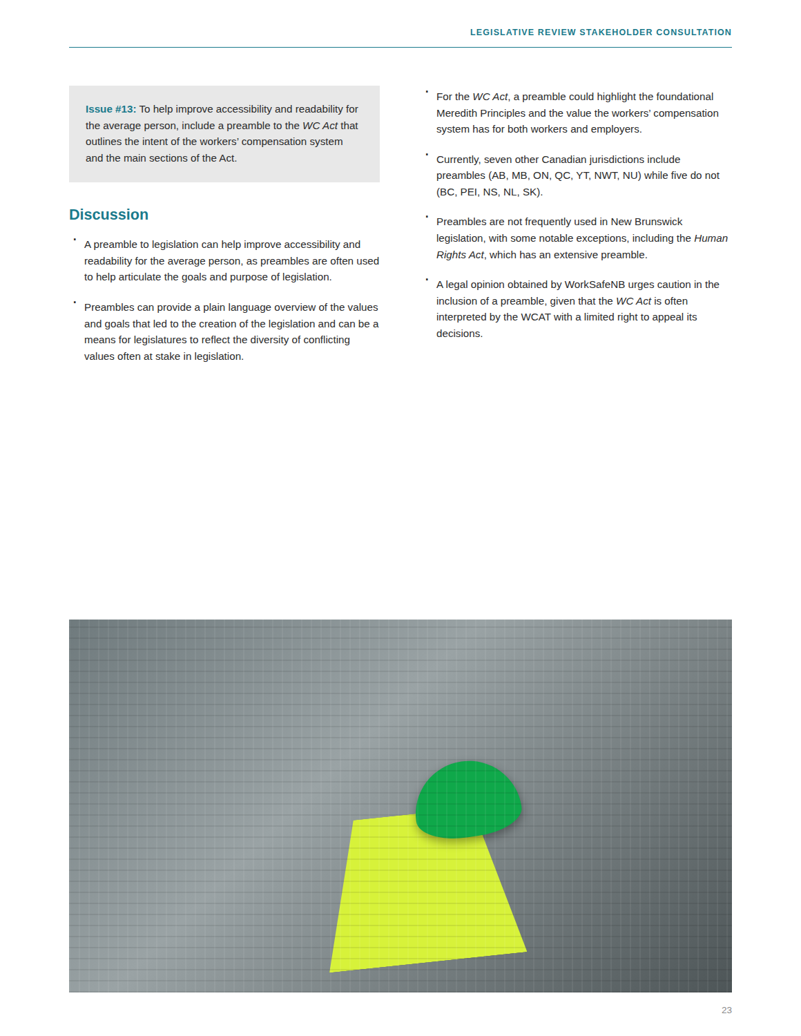Legislative Review Stakeholder Consultation
Issue #13: To help improve accessibility and readability for the average person, include a preamble to the WC Act that outlines the intent of the workers’ compensation system and the main sections of the Act.
Discussion
A preamble to legislation can help improve accessibility and readability for the average person, as preambles are often used to help articulate the goals and purpose of legislation.
Preambles can provide a plain language overview of the values and goals that led to the creation of the legislation and can be a means for legislatures to reflect the diversity of conflicting values often at stake in legislation.
For the WC Act, a preamble could highlight the foundational Meredith Principles and the value the workers’ compensation system has for both workers and employers.
Currently, seven other Canadian jurisdictions include preambles (AB, MB, ON, QC, YT, NWT, NU) while five do not (BC, PEI, NS, NL, SK).
Preambles are not frequently used in New Brunswick legislation, with some notable exceptions, including the Human Rights Act, which has an extensive preamble.
A legal opinion obtained by WorkSafeNB urges caution in the inclusion of a preamble, given that the WC Act is often interpreted by the WCAT with a limited right to appeal its decisions.
23